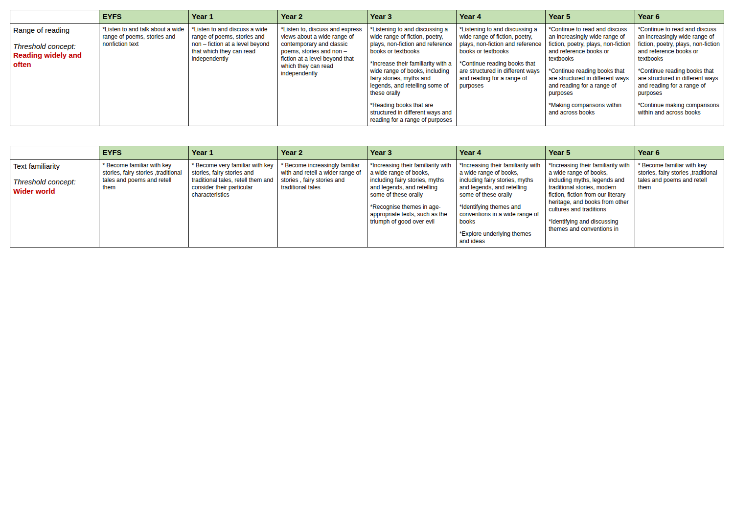| | EYFS | Year 1 | Year 2 | Year 3 | Year 4 | Year 5 | Year 6 |
| --- | --- | --- | --- | --- | --- | --- | --- |
| Range of reading Threshold concept: Reading widely and often | *Listen to and talk about a wide range of poems, stories and nonfiction text | *Listen to and discuss a wide range of poems, stories and non – fiction at a level beyond that which they can read independently | *Listen to, discuss and express views about a wide range of contemporary and classic poems, stories and non – fiction at a level beyond that which they can read independently | *Listening to and discussing a wide range of fiction, poetry, plays, non-fiction and reference books or textbooks *Increase their familiarity with a wide range of books, including fairy stories, myths and legends, and retelling some of these orally *Reading books that are structured in different ways and reading for a range of purposes | *Listening to and discussing a wide range of fiction, poetry, plays, non-fiction and reference books or textbooks *Continue reading books that are structured in different ways and reading for a range of purposes | *Continue to read and discuss an increasingly wide range of fiction, poetry, plays, non-fiction and reference books or textbooks *Continue reading books that are structured in different ways and reading for a range of purposes *Making comparisons within and across books | *Continue to read and discuss an increasingly wide range of fiction, poetry, plays, non-fiction and reference books or textbooks *Continue reading books that are structured in different ways and reading for a range of purposes *Continue making comparisons within and across books |
| | EYFS | Year 1 | Year 2 | Year 3 | Year 4 | Year 5 | Year 6 |
| --- | --- | --- | --- | --- | --- | --- | --- |
| Text familiarity Threshold concept: Wider world | * Become familiar with key stories, fairy stories ,traditional tales and poems and retell them | * Become very familiar with key stories, fairy stories and traditional tales, retell them and consider their particular characteristics | * Become increasingly familiar with and retell a wider range of stories , fairy stories and traditional tales | *Increasing their familiarity with a wide range of books, including fairy stories, myths and legends, and retelling some of these orally *Recognise themes in age-appropriate texts, such as the triumph of good over evil | *Increasing their familiarity with a wide range of books, including fairy stories, myths and legends, and retelling some of these orally *Identifying themes and conventions in a wide range of books *Explore underlying themes and ideas | *Increasing their familiarity with a wide range of books, including myths, legends and traditional stories, modern fiction, fiction from our literary heritage, and books from other cultures and traditions *Identifying and discussing themes and conventions in | * Become familiar with key stories, fairy stories ,traditional tales and poems and retell them |